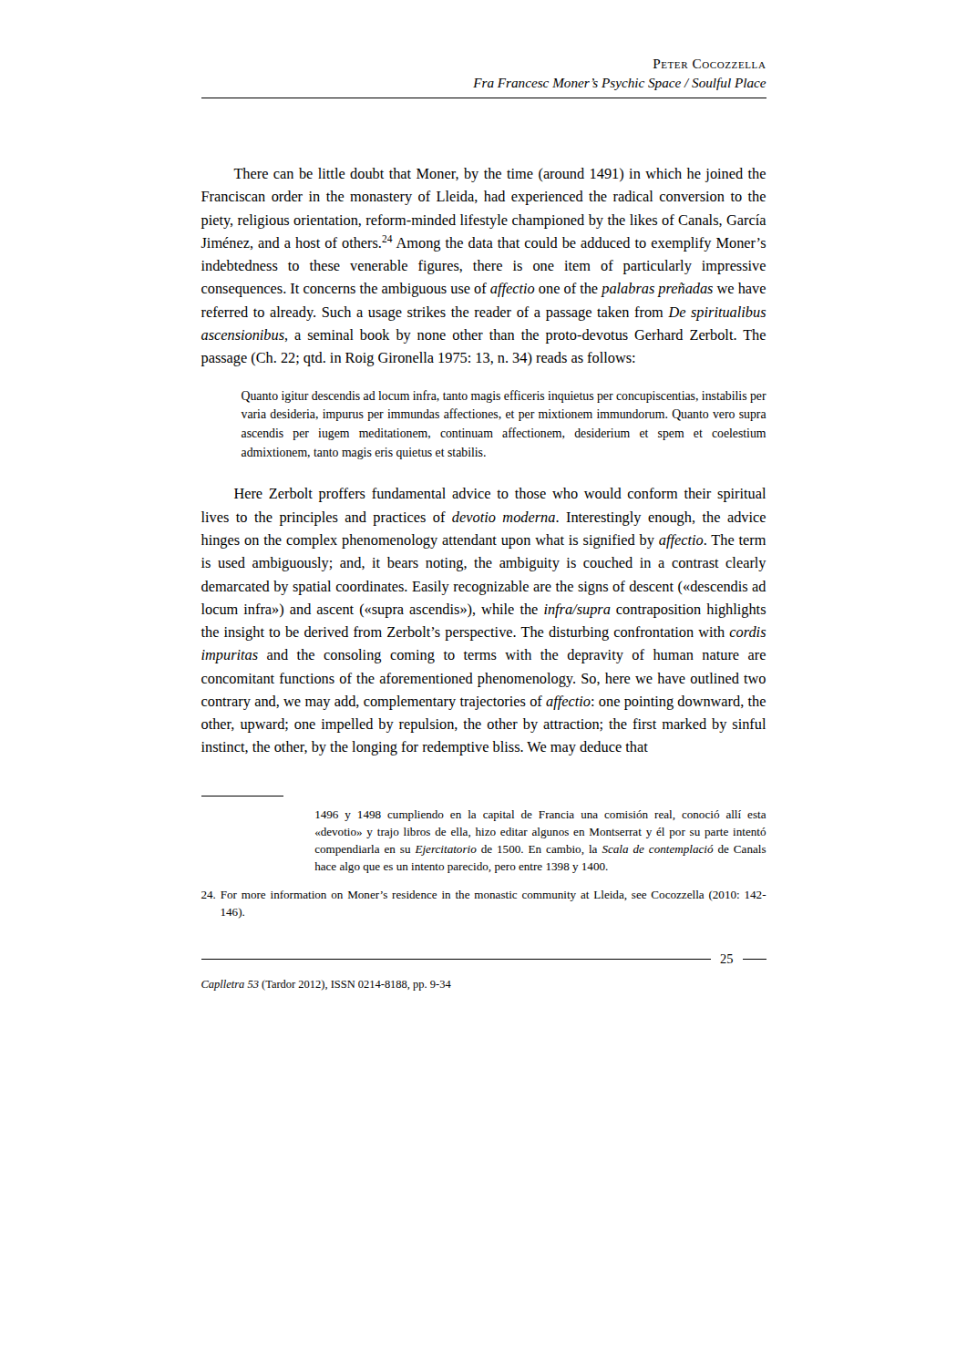Peter Cocozzella
Fra Francesc Moner’s Psychic Space / Soulful Place
There can be little doubt that Moner, by the time (around 1491) in which he joined the Franciscan order in the monastery of Lleida, had experienced the radical conversion to the piety, religious orientation, reform-minded lifestyle championed by the likes of Canals, García Jiménez, and a host of others.24 Among the data that could be adduced to exemplify Moner’s indebtedness to these venerable figures, there is one item of particularly impressive consequences. It concerns the ambiguous use of affectio one of the palabras preñadas we have referred to already. Such a usage strikes the reader of a passage taken from De spiritualibus ascensionibus, a seminal book by none other than the proto-devotus Gerhard Zerbolt. The passage (Ch. 22; qtd. in Roig Gironella 1975: 13, n. 34) reads as follows:
Quanto igitur descendis ad locum infra, tanto magis efficeris inquietus per concupiscentias, instabilis per varia desideria, impurus per immundas affectiones, et per mixtionem immundorum. Quanto vero supra ascendis per iugem meditationem, continuam affectionem, desiderium et spem et coelestium admixtionem, tanto magis eris quietus et stabilis.
Here Zerbolt proffers fundamental advice to those who would conform their spiritual lives to the principles and practices of devotio moderna. Interestingly enough, the advice hinges on the complex phenomenology attendant upon what is signified by affectio. The term is used ambiguously; and, it bears noting, the ambiguity is couched in a contrast clearly demarcated by spatial coordinates. Easily recognizable are the signs of descent («descendis ad locum infra») and ascent («supra ascendis»), while the infra/supra contraposition highlights the insight to be derived from Zerbolt’s perspective. The disturbing confrontation with cordis impuritas and the consoling coming to terms with the depravity of human nature are concomitant functions of the aforementioned phenomenology. So, here we have outlined two contrary and, we may add, complementary trajectories of affectio: one pointing downward, the other, upward; one impelled by repulsion, the other by attraction; the first marked by sinful instinct, the other, by the longing for redemptive bliss. We may deduce that
1496 y 1498 cumpliendo en la capital de Francia una comisión real, conoció allí esta «devotio» y trajo libros de ella, hizo editar algunos en Montserrat y él por su parte intentó compendiarla en su Ejercitatorio de 1500. En cambio, la Scala de contemplació de Canals hace algo que es un intento parecido, pero entre 1398 y 1400.
24. For more information on Moner’s residence in the monastic community at Lleida, see Cocozzella (2010: 142-146).
25
Caplletra 53 (Tardor 2012), ISSN 0214-8188, pp. 9-34